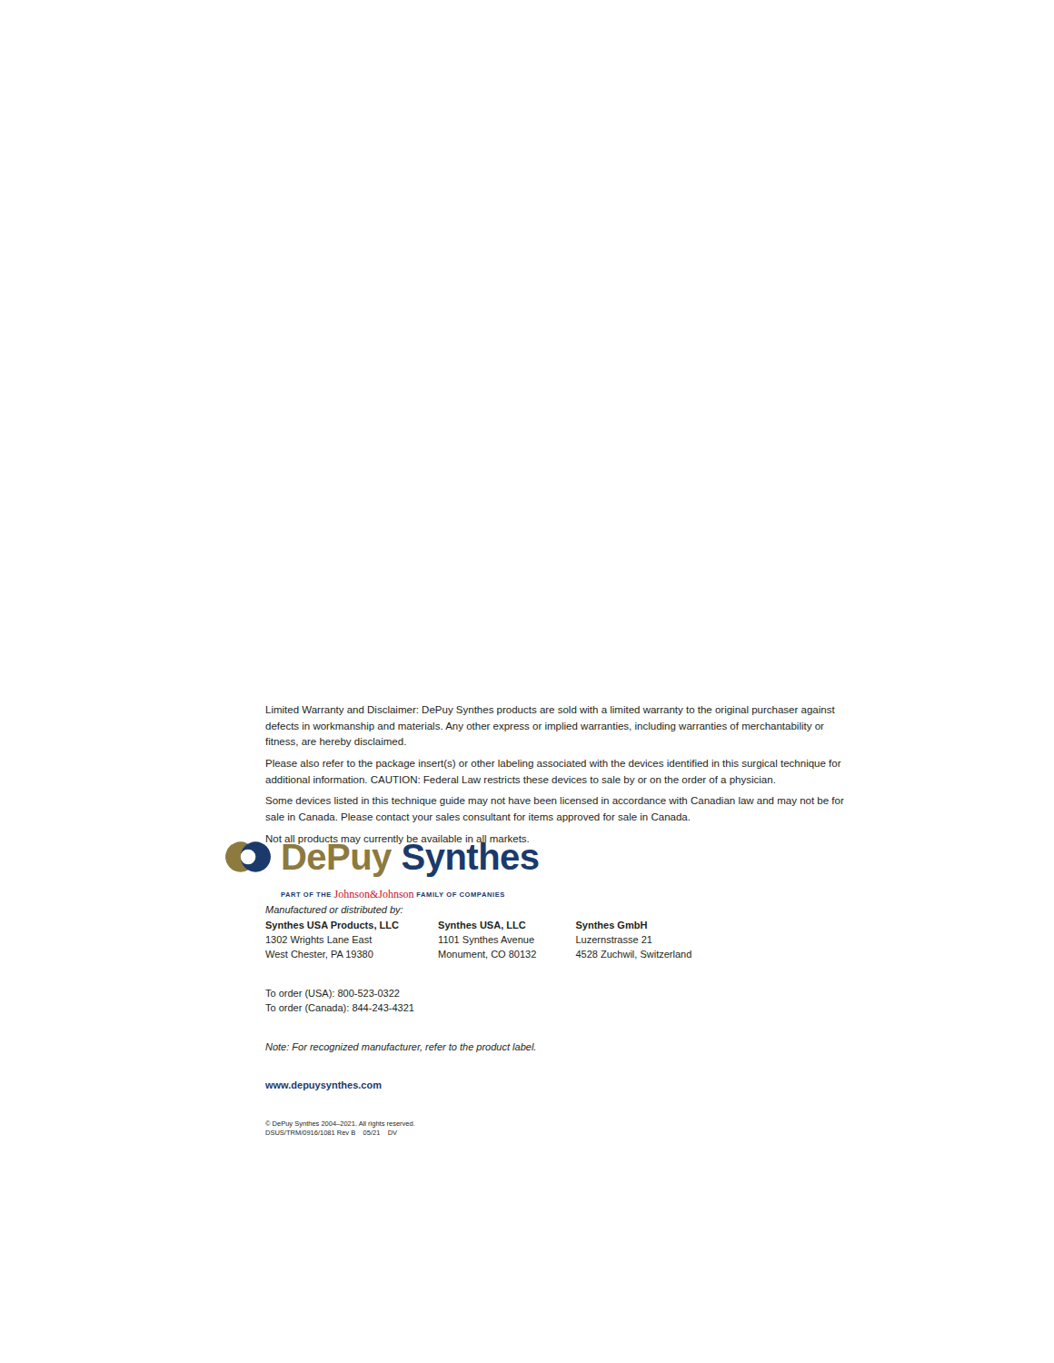Limited Warranty and Disclaimer: DePuy Synthes products are sold with a limited warranty to the original purchaser against defects in workmanship and materials. Any other express or implied warranties, including warranties of merchantability or fitness, are hereby disclaimed.
Please also refer to the package insert(s) or other labeling associated with the devices identified in this surgical technique for additional information. CAUTION: Federal Law restricts these devices to sale by or on the order of a physician.
Some devices listed in this technique guide may not have been licensed in accordance with Canadian law and may not be for sale in Canada. Please contact your sales consultant for items approved for sale in Canada.
Not all products may currently be available in all markets.
DePuy Synthes
PART OF THE Johnson&Johnson FAMILY OF COMPANIES
Manufactured or distributed by:
Synthes USA Products, LLC
1302 Wrights Lane East
West Chester, PA 19380
Synthes USA, LLC
1101 Synthes Avenue
Monument, CO 80132
Synthes GmbH
Luzernstrasse 21
4528 Zuchwil, Switzerland
To order (USA): 800-523-0322
To order (Canada): 844-243-4321
Note: For recognized manufacturer, refer to the product label.
www.depuysynthes.com
© DePuy Synthes 2004–2021. All rights reserved.
DSUS/TRM/0916/1081 Rev B 05/21 DV